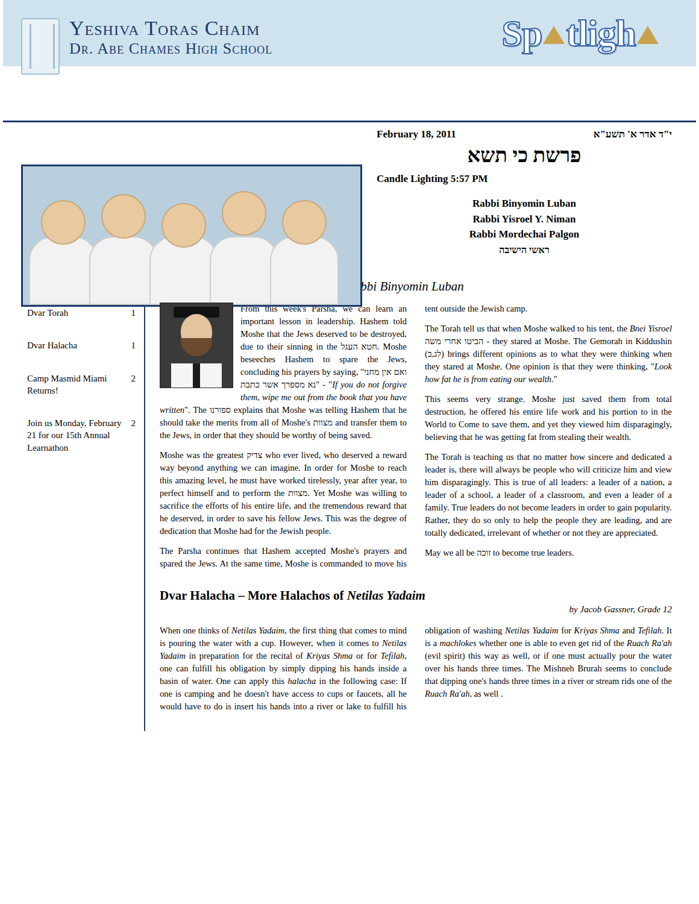Yeshiva Toras Chaim Dr. Abe Chames High School
Sp tligh
February 18, 2011 י"ד אדר א' תשע"א
פרשת כי תשא
Candle Lighting 5:57 PM
Rabbi Binyomin Luban
Rabbi Yisroel Y. Niman
Rabbi Mordechai Palgon
ראשי הישיבה
In This Issue:
Dvar Torah 1
Dvar Halacha 1
Camp Masmid Miami Returns!2
Join us Monday, February 21 for our 15th Annual Learnathon 2
Dvar Torah - What is a Leader? by Rabbi Binyomin Luban
From this week's Parsha, we can learn an important lesson in leadership. Hashem told Moshe that the Jews deserved to be destroyed, due to their sinning in the חטא העגל. Moshe beseeches Hashem to spare the Jews, concluding his prayers by saying, "ואם אין מחני נא מספרך אשר כתבת" - "If you do not forgive them, wipe me out from the book that you have written". The ספורנו explains that Moshe was telling Hashem that he should take the merits from all of Moshe's מצוות and transfer them to the Jews, in order that they should be worthy of being saved.
Moshe was the greatest צדיק who ever lived, who deserved a reward way beyond anything we can imagine. In order for Moshe to reach this amazing level, he must have worked tirelessly, year after year, to perfect himself and to perform the מצוות. Yet Moshe was willing to sacrifice the efforts of his entire life, and the tremendous reward that he deserved, in order to save his fellow Jews. This was the degree of dedication that Moshe had for the Jewish people.
The Parsha continues that Hashem accepted Moshe's prayers and spared the Jews. At the same time, Moshe is commanded to move his tent outside the Jewish camp.
The Torah tell us that when Moshe walked to his tent, the Bnei Yisroel הביטו אחרי משה - they stared at Moshe. The Gemorah in Kiddushin (לג,ב) brings different opinions as to what they were thinking when they stared at Moshe. One opinion is that they were thinking, "Look how fat he is from eating our wealth."
This seems very strange. Moshe just saved them from total destruction, he offered his entire life work and his portion to in the World to Come to save them, and yet they viewed him disparagingly, believing that he was getting fat from stealing their wealth.
The Torah is teaching us that no matter how sincere and dedicated a leader is, there will always be people who will criticize him and view him disparagingly. This is true of all leaders: a leader of a nation, a leader of a school, a leader of a classroom, and even a leader of a family. True leaders do not become leaders in order to gain popularity. Rather, they do so only to help the people they are leading, and are totally dedicated, irrelevant of whether or not they are appreciated.
May we all be זוכה to become true leaders.
Dvar Halacha – More Halachos of Netilas Yadaim
by Jacob Gassner, Grade 12
When one thinks of Netilas Yadaim, the first thing that comes to mind is pouring the water with a cup. However, when it comes to Netilas Yadaim in preparation for the recital of Kriyas Shma or for Tefilah, one can fulfill his obligation by simply dipping his hands inside a basin of water. One can apply this halacha in the following case: If one is camping and he doesn't have access to cups or faucets, all he would have to do is insert his hands into a river or lake to fulfill his obligation of washing Netilas Yadaim for Kriyas Shma and Tefilah. It is a machlokes whether one is able to even get rid of the Ruach Ra'ah (evil spirit) this way as well, or if one must actually pour the water over his hands three times. The Mishneh Brurah seems to conclude that dipping one's hands three times in a river or stream rids one of the Ruach Ra'ah, as well .